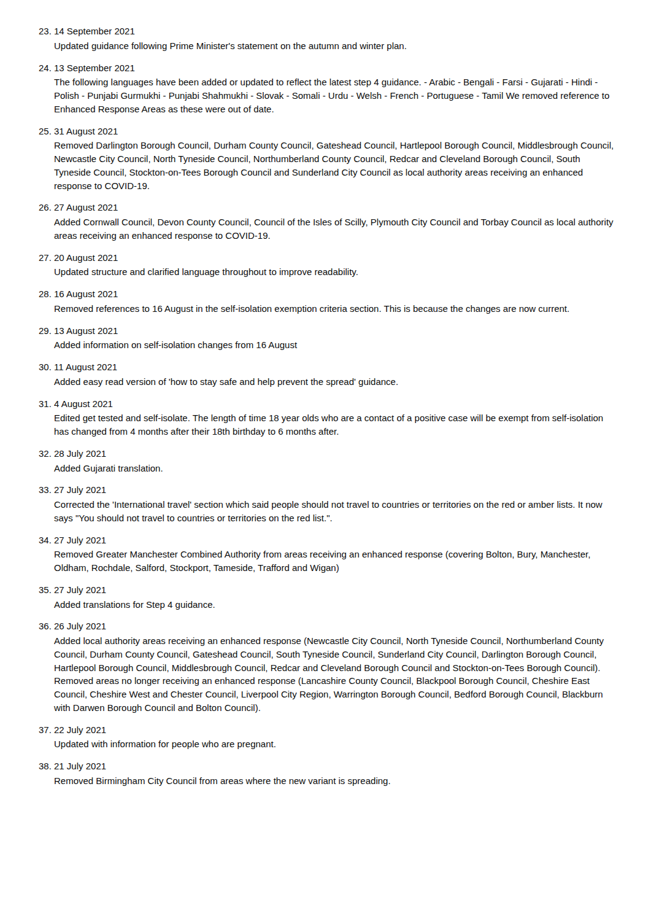14 September 2021 Updated guidance following Prime Minister's statement on the autumn and winter plan.
13 September 2021 The following languages have been added or updated to reflect the latest step 4 guidance. - Arabic - Bengali - Farsi - Gujarati - Hindi - Polish - Punjabi Gurmukhi - Punjabi Shahmukhi - Slovak - Somali - Urdu - Welsh - French - Portuguese - Tamil We removed reference to Enhanced Response Areas as these were out of date.
31 August 2021 Removed Darlington Borough Council, Durham County Council, Gateshead Council, Hartlepool Borough Council, Middlesbrough Council, Newcastle City Council, North Tyneside Council, Northumberland County Council, Redcar and Cleveland Borough Council, South Tyneside Council, Stockton-on-Tees Borough Council and Sunderland City Council as local authority areas receiving an enhanced response to COVID-19.
27 August 2021 Added Cornwall Council, Devon County Council, Council of the Isles of Scilly, Plymouth City Council and Torbay Council as local authority areas receiving an enhanced response to COVID-19.
20 August 2021 Updated structure and clarified language throughout to improve readability.
16 August 2021 Removed references to 16 August in the self-isolation exemption criteria section. This is because the changes are now current.
13 August 2021 Added information on self-isolation changes from 16 August
11 August 2021 Added easy read version of 'how to stay safe and help prevent the spread' guidance.
4 August 2021 Edited get tested and self-isolate. The length of time 18 year olds who are a contact of a positive case will be exempt from self-isolation has changed from 4 months after their 18th birthday to 6 months after.
28 July 2021 Added Gujarati translation.
27 July 2021 Corrected the 'International travel' section which said people should not travel to countries or territories on the red or amber lists. It now says "You should not travel to countries or territories on the red list.".
27 July 2021 Removed Greater Manchester Combined Authority from areas receiving an enhanced response (covering Bolton, Bury, Manchester, Oldham, Rochdale, Salford, Stockport, Tameside, Trafford and Wigan)
27 July 2021 Added translations for Step 4 guidance.
26 July 2021 Added local authority areas receiving an enhanced response (Newcastle City Council, North Tyneside Council, Northumberland County Council, Durham County Council, Gateshead Council, South Tyneside Council, Sunderland City Council, Darlington Borough Council, Hartlepool Borough Council, Middlesbrough Council, Redcar and Cleveland Borough Council and Stockton-on-Tees Borough Council). Removed areas no longer receiving an enhanced response (Lancashire County Council, Blackpool Borough Council, Cheshire East Council, Cheshire West and Chester Council, Liverpool City Region, Warrington Borough Council, Bedford Borough Council, Blackburn with Darwen Borough Council and Bolton Council).
22 July 2021 Updated with information for people who are pregnant.
21 July 2021 Removed Birmingham City Council from areas where the new variant is spreading.